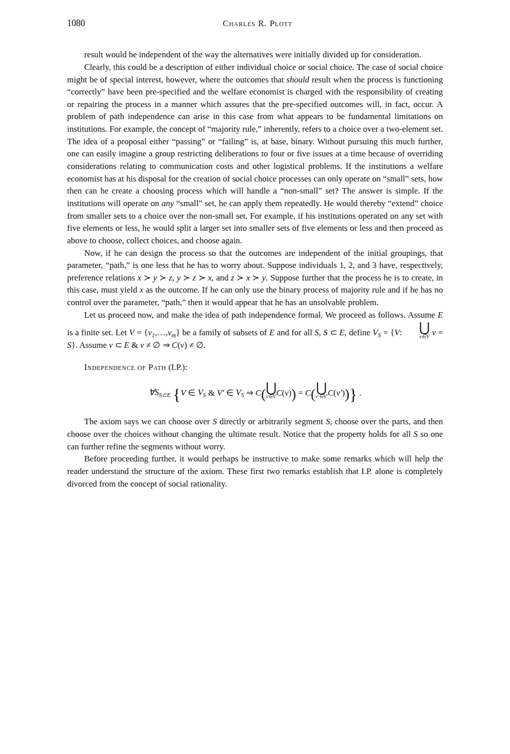1080 Charles R. Plott
result would be independent of the way the alternatives were initially divided up for consideration.
Clearly, this could be a description of either individual choice or social choice. The case of social choice might be of special interest, however, where the outcomes that should result when the process is functioning “correctly” have been pre-specified and the welfare economist is charged with the responsibility of creating or repairing the process in a manner which assures that the pre-specified outcomes will, in fact, occur. A problem of path independence can arise in this case from what appears to be fundamental limitations on institutions. For example, the concept of “majority rule,” inherently, refers to a choice over a two-element set. The idea of a proposal either “passing” or “failing” is, at base, binary. Without pursuing this much further, one can easily imagine a group restricting deliberations to four or five issues at a time because of overriding considerations relating to communication costs and other logistical problems. If the institutions a welfare economist has at his disposal for the creation of social choice processes can only operate on “small” sets, how then can he create a choosing process which will handle a “non-small” set? The answer is simple. If the institutions will operate on any “small” set, he can apply them repeatedly. He would thereby “extend” choice from smaller sets to a choice over the non-small set. For example, if his institutions operated on any set with five elements or less, he would split a larger set into smaller sets of five elements or less and then proceed as above to choose, collect choices, and choose again.
Now, if he can design the process so that the outcomes are independent of the initial groupings, that parameter, “path,” is one less that he has to worry about. Suppose individuals 1, 2, and 3 have, respectively, preference relations x ≻ y ≻ z, y ≻ z ≻ x, and z ≻ x ≻ y. Suppose further that the process he is to create, in this case, must yield x as the outcome. If he can only use the binary process of majority rule and if he has no control over the parameter, “path,” then it would appear that he has an unsolvable problem.
Let us proceed now, and make the idea of path independence formal. We proceed as follows. Assume E is a finite set. Let V = {v1,…,vm} be a family of subsets of E and for all S, S ⊂ E, define VS = {V:⋃v∈V v = S}. Assume v ⊂ E & v ≠ ∅ ⇒ C(v) ≠ ∅.
Independence of Path (I.P.):
∀SS⊂E {V ∈ VS & V′ ∈ VS ⇒ C(⋃v∈V C(v)) = C(⋃v′∈V′C(v′))} .
The axiom says we can choose over S directly or arbitrarily segment S, choose over the parts, and then choose over the choices without changing the ultimate result. Notice that the property holds for all S so one can further refine the segments without worry.
Before proceeding further, it would perhaps be instructive to make some remarks which will help the reader understand the structure of the axiom. These first two remarks establish that I.P. alone is completely divorced from the concept of social rationality.